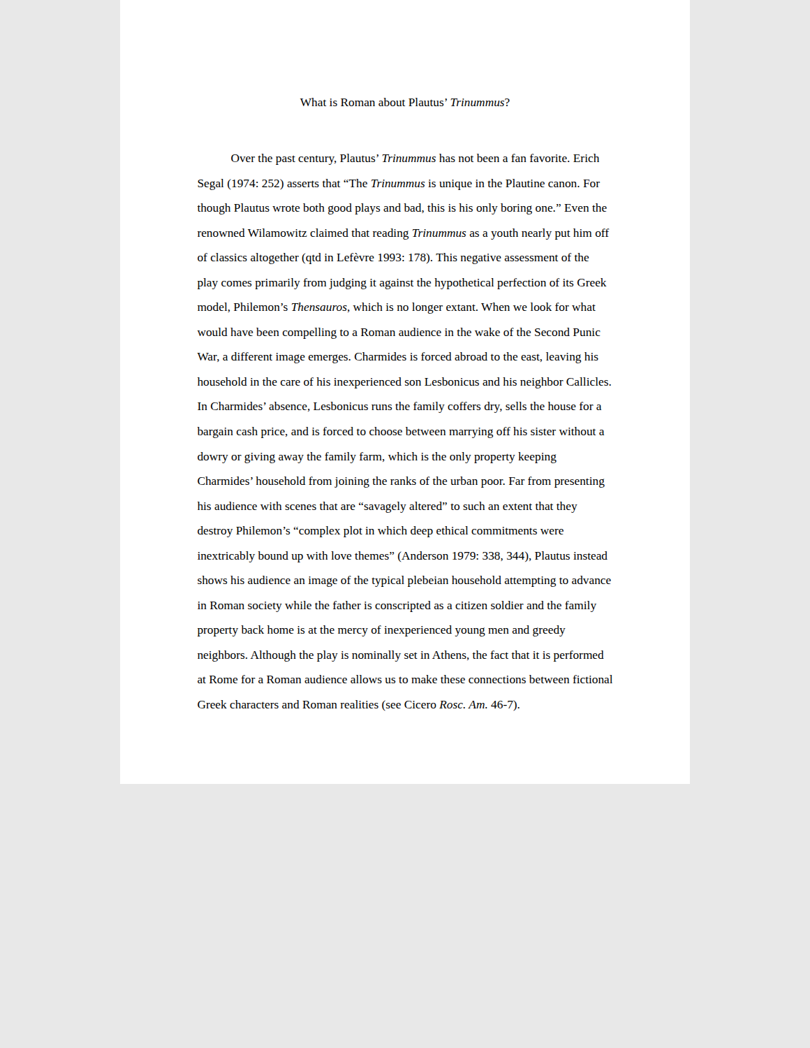What is Roman about Plautus’ Trinummus?
Over the past century, Plautus’ Trinummus has not been a fan favorite. Erich Segal (1974: 252) asserts that “The Trinummus is unique in the Plautine canon. For though Plautus wrote both good plays and bad, this is his only boring one.” Even the renowned Wilamowitz claimed that reading Trinummus as a youth nearly put him off of classics altogether (qtd in Lefèvre 1993: 178). This negative assessment of the play comes primarily from judging it against the hypothetical perfection of its Greek model, Philemon’s Thensauros, which is no longer extant. When we look for what would have been compelling to a Roman audience in the wake of the Second Punic War, a different image emerges. Charmides is forced abroad to the east, leaving his household in the care of his inexperienced son Lesbonicus and his neighbor Callicles. In Charmides’ absence, Lesbonicus runs the family coffers dry, sells the house for a bargain cash price, and is forced to choose between marrying off his sister without a dowry or giving away the family farm, which is the only property keeping Charmides’ household from joining the ranks of the urban poor. Far from presenting his audience with scenes that are “savagely altered” to such an extent that they destroy Philemon’s “complex plot in which deep ethical commitments were inextricably bound up with love themes” (Anderson 1979: 338, 344), Plautus instead shows his audience an image of the typical plebeian household attempting to advance in Roman society while the father is conscripted as a citizen soldier and the family property back home is at the mercy of inexperienced young men and greedy neighbors. Although the play is nominally set in Athens, the fact that it is performed at Rome for a Roman audience allows us to make these connections between fictional Greek characters and Roman realities (see Cicero Rosc. Am. 46-7).